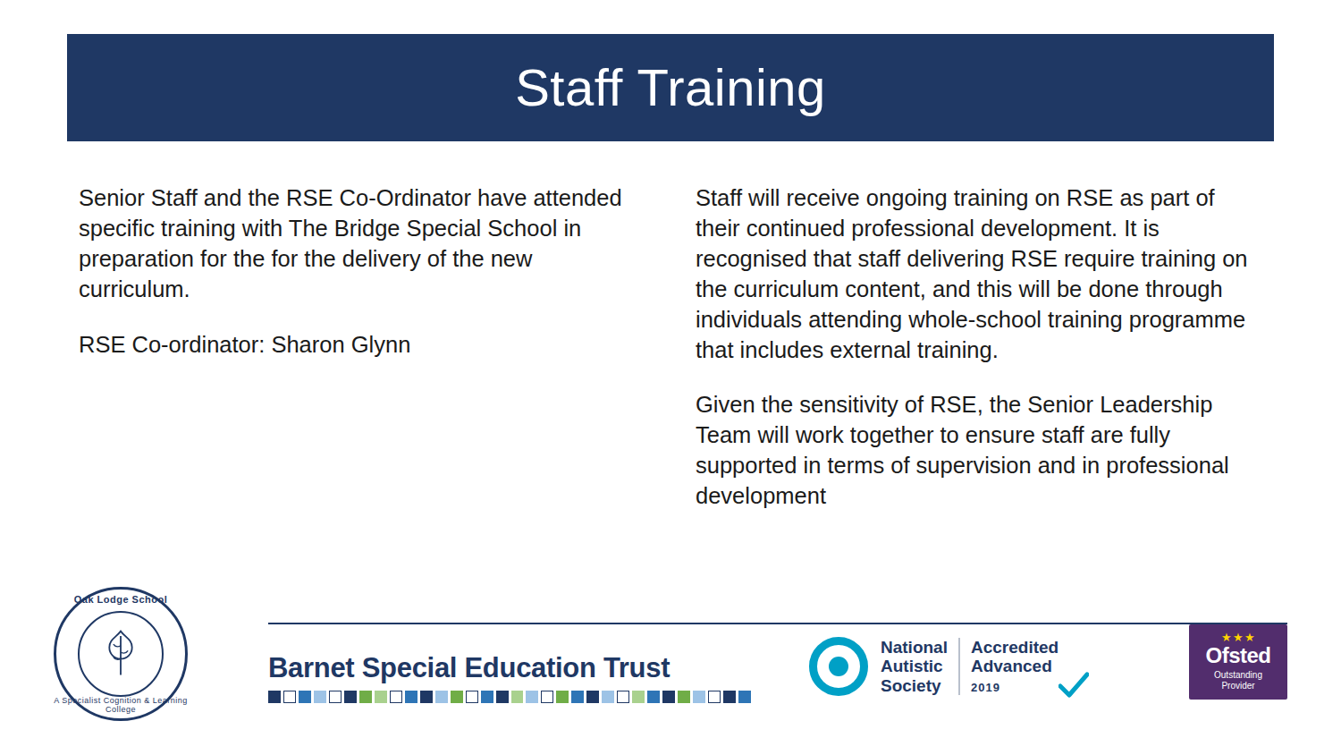Staff Training
Senior Staff and the RSE Co-Ordinator have attended specific training with The Bridge Special School in preparation for the for the delivery of the new curriculum.
RSE Co-ordinator: Sharon Glynn
Staff will receive ongoing training on RSE as part of their continued professional development. It is recognised that staff delivering RSE require training on the curriculum content, and this will be done through individuals attending whole-school training programme that includes external training.
Given the sensitivity of RSE, the Senior Leadership Team will work together to ensure staff are fully supported in terms of supervision and in professional development
Oak Lodge School
A Specialist Cognition & Learning College
Barnet Special Education Trust
National
Autistic
Society
Accredited
Advanced
2019
★★★
Ofsted
Outstanding
Provider